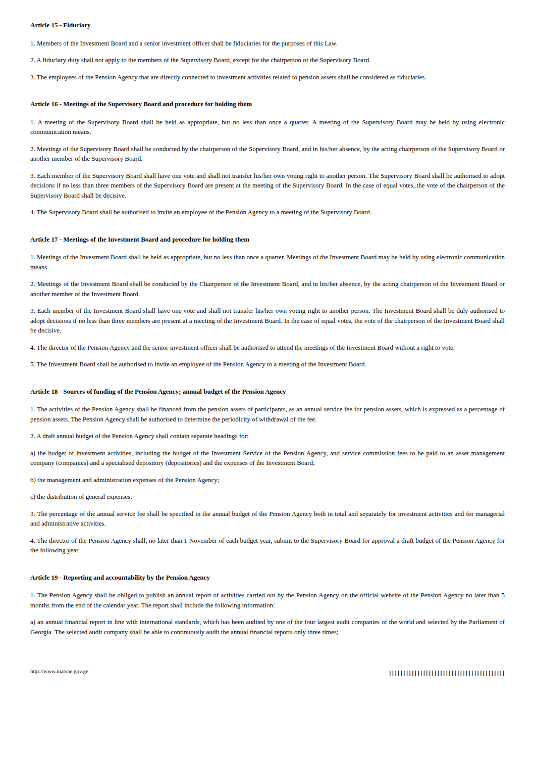Article 15 - Fiduciary
1. Members of the Investment Board and a senior investment officer shall be fiduciaries for the purposes of this Law.
2. A fiduciary duty shall not apply to the members of the Supervisory Board, except for the chairperson of the Supervisory Board.
3. The employees of the Pension Agency that are directly connected to investment activities related to pension assets shall be considered as fiduciaries.
Article 16 - Meetings of the Supervisory Board and procedure for holding them
1. A meeting of the Supervisory Board shall be held as appropriate, but no less than once a quarter. A meeting of the Supervisory Board may be held by using electronic communication means.
2. Meetings of the Supervisory Board shall be conducted by the chairperson of the Supervisory Board, and in his/her absence, by the acting chairperson of the Supervisory Board or another member of the Supervisory Board.
3. Each member of the Supervisory Board shall have one vote and shall not transfer his/her own voting right to another person. The Supervisory Board shall be authorised to adopt decisions if no less than three members of the Supervisory Board are present at the meeting of the Supervisory Board. In the case of equal votes, the vote of the chairperson of the Supervisory Board shall be decisive.
4. The Supervisory Board shall be authorised to invite an employee of the Pension Agency to a meeting of the Supervisory Board.
Article 17 - Meetings of the Investment Board and procedure for holding them
1. Meetings of the Investment Board shall be held as appropriate, but no less than once a quarter. Meetings of the Investment Board may be held by using electronic communication means.
2. Meetings of the Investment Board shall be conducted by the Chairperson of the Investment Board, and in his/her absence, by the acting chairperson of the Investment Board or another member of the Investment Board.
3. Each member of the Investment Board shall have one vote and shall not transfer his/her own voting right to another person. The Investment Board shall be duly authorised to adopt decisions if no less than three members are present at a meeting of the Investment Board. In the case of equal votes, the vote of the chairperson of the Investment Board shall be decisive.
4. The director of the Pension Agency and the senior investment officer shall be authorised to attend the meetings of the Investment Board without a right to vote.
5. The Investment Board shall be authorised to invite an employee of the Pension Agency to a meeting of the Investment Board.
Article 18 - Sources of funding of the Pension Agency; annual budget of the Pension Agency
1. The activities of the Pension Agency shall be financed from the pension assets of participants, as an annual service fee for pension assets, which is expressed as a percentage of pension assets. The Pension Agency shall be authorised to determine the periodicity of withdrawal of the fee.
2. A draft annual budget of the Pension Agency shall contain separate headings for:
a) the budget of investment activities, including the budget of the Investment Service of the Pension Agency, and service commission fees to be paid to an asset management company (companies) and a specialised depository (depositories) and the expenses of the Investment Board;
b) the management and administration expenses of the Pension Agency;
c) the distribution of general expenses.
3. The percentage of the annual service fee shall be specified in the annual budget of the Pension Agency both in total and separately for investment activities and for managerial and administrative activities.
4. The director of the Pension Agency shall, no later than 1 November of each budget year, submit to the Supervisory Board for approval a draft budget of the Pension Agency for the following year.
Article 19 - Reporting and accountability by the Pension Agency
1. The Pension Agency shall be obliged to publish an annual report of activities carried out by the Pension Agency on the official website of the Pension Agency no later than 5 months from the end of the calendar year. The report shall include the following information:
a) an annual financial report in line with international standards, which has been audited by one of the four largest audit companies of the world and selected by the Parliament of Georgia. The selected audit company shall be able to continuously audit the annual financial reports only three times;
http://www.matsne.gov.ge |||||||||||||||||||||||||||||||||||||||||